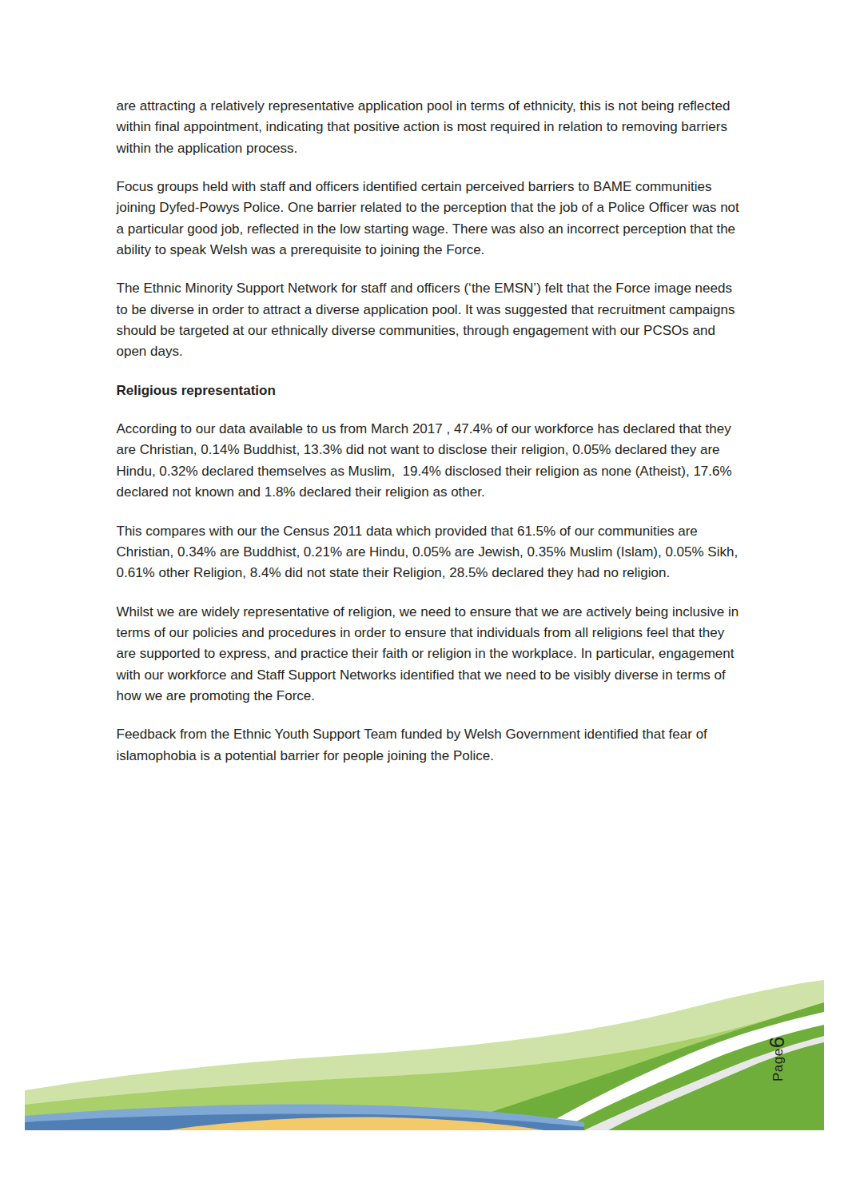are attracting a relatively representative application pool in terms of ethnicity, this is not being reflected within final appointment, indicating that positive action is most required in relation to removing barriers within the application process.
Focus groups held with staff and officers identified certain perceived barriers to BAME communities joining Dyfed-Powys Police. One barrier related to the perception that the job of a Police Officer was not a particular good job, reflected in the low starting wage. There was also an incorrect perception that the ability to speak Welsh was a prerequisite to joining the Force.
The Ethnic Minority Support Network for staff and officers (‘the EMSN’) felt that the Force image needs to be diverse in order to attract a diverse application pool. It was suggested that recruitment campaigns should be targeted at our ethnically diverse communities, through engagement with our PCSOs and open days.
Religious representation
According to our data available to us from March 2017 , 47.4% of our workforce has declared that they are Christian, 0.14% Buddhist, 13.3% did not want to disclose their religion, 0.05% declared they are Hindu, 0.32% declared themselves as Muslim, 19.4% disclosed their religion as none (Atheist), 17.6% declared not known and 1.8% declared their religion as other.
This compares with our the Census 2011 data which provided that 61.5% of our communities are Christian, 0.34% are Buddhist, 0.21% are Hindu, 0.05% are Jewish, 0.35% Muslim (Islam), 0.05% Sikh, 0.61% other Religion, 8.4% did not state their Religion, 28.5% declared they had no religion.
Whilst we are widely representative of religion, we need to ensure that we are actively being inclusive in terms of our policies and procedures in order to ensure that individuals from all religions feel that they are supported to express, and practice their faith or religion in the workplace. In particular, engagement with our workforce and Staff Support Networks identified that we need to be visibly diverse in terms of how we are promoting the Force.
Feedback from the Ethnic Youth Support Team funded by Welsh Government identified that fear of islamophobia is a potential barrier for people joining the Police.
Page6